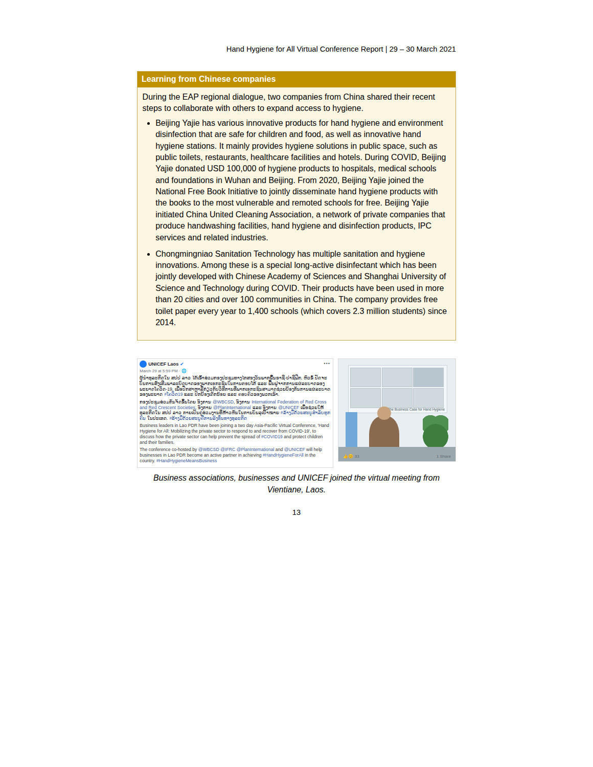Hand Hygiene for All Virtual Conference Report | 29 – 30 March 2021
Learning from Chinese companies
During the EAP regional dialogue, two companies from China shared their recent steps to collaborate with others to expand access to hygiene.
Beijing Yajie has various innovative products for hand hygiene and environment disinfection that are safe for children and food, as well as innovative hand hygiene stations. It mainly provides hygiene solutions in public space, such as public toilets, restaurants, healthcare facilities and hotels. During COVID, Beijing Yajie donated USD 100,000 of hygiene products to hospitals, medical schools and foundations in Wuhan and Beijing. From 2020, Beijing Yajie joined the National Free Book Initiative to jointly disseminate hand hygiene products with the books to the most vulnerable and remoted schools for free. Beijing Yajie initiated China United Cleaning Association, a network of private companies that produce handwashing facilities, hand hygiene and disinfection products, IPC services and related industries.
Chongmingniao Sanitation Technology has multiple sanitation and hygiene innovations. Among these is a special long-active disinfectant which has been jointly developed with Chinese Academy of Sciences and Shanghai University of Science and Technology during COVID. Their products have been used in more than 20 cities and over 100 communities in China. The company provides free toilet paper every year to 1,400 schools (which covers 2.3 million students) since 2014.
•••
UNICEF Laos ✔
March 29 at 5:59 PM · 🌐
ຜູ້ນຳທຸລະກິດໃນ ສປປ ລາວ ໄດ້ເຂົ້າຮ່ວມກອງປະຊຸມທາງໄກສອງວັນພາກພື້ນອາຊີ-ປາຊີຟິກ, ຫົວຂໍ້ ປັດຈະບັນການສົ່ງເສີມພາລະບົດບາດຂອງພາກເອກະຊົນໃນການຕອບໂຕ້ ແລະ ຟື້ນຟູຈາກການແຜ່ລະບາດຂອງພະຍາດໂຄວິດ-19, ເພື່ອປຶກສາຫາລືກ່ຽວກັບວິທີການທີ່ພາກເອກະຊົນສາມາດຊ່ວຍປ້ອງກັນການແຜ່ລະບາດຂອງພະຍາດ #ໂຄວິດ19 ແລະ ປົກປ້ອງເດັກນ້ອຍ ແລະ ຄອບຄົວຂອງພວກເຂົາ.
ກອງປະຊຸມຮ່ວມກັນຈັດຂຶ້ນໂດຍ ອົງການ @WBCSD, ອົງການ International Federation of Red Cross and Red Crescent Societies, ອົງການ @PlanInternational ແລະ ອົງການ @UNICEF ເພື່ອຊ່ວຍໃຫ້ທຸລະກິດໃນ ສປປ ລາວ ກາຍເປັນຄູ່ຮ່ວມງານທີ່ຫ້າວຫັນໃນການບັນລຸເປົ້າໝາຍ #ລ້າງມືດ້ວຍສະບູສຳລັບທຸກຄົນ ໃນປະເທດ. #ລ້າງມືດ້ວຍສະບູຄືການລົງທຶນທາງທຸລະກິດ
Business leaders in Lao PDR have been joining a two day Asia-Pacific Virtual Conference, 'Hand Hygiene for All: Mobilizing the private sector to respond to and recover from COVID-19', to discuss how the private sector can help prevent the spread of #COVID19 and protect children and their families.
The conference co-hosted by @WBCSD @IFRC @PlanInternational and @UNICEF will help businesses in Lao PDR become an active partner in achieving #HandHygieneForAll in the country. #HandHygieneMeansBusiness
The Business Case for Hand Hygiene
👍😊 33
1 Share
Business associations, businesses and UNICEF joined the virtual meeting from Vientiane, Laos.
13